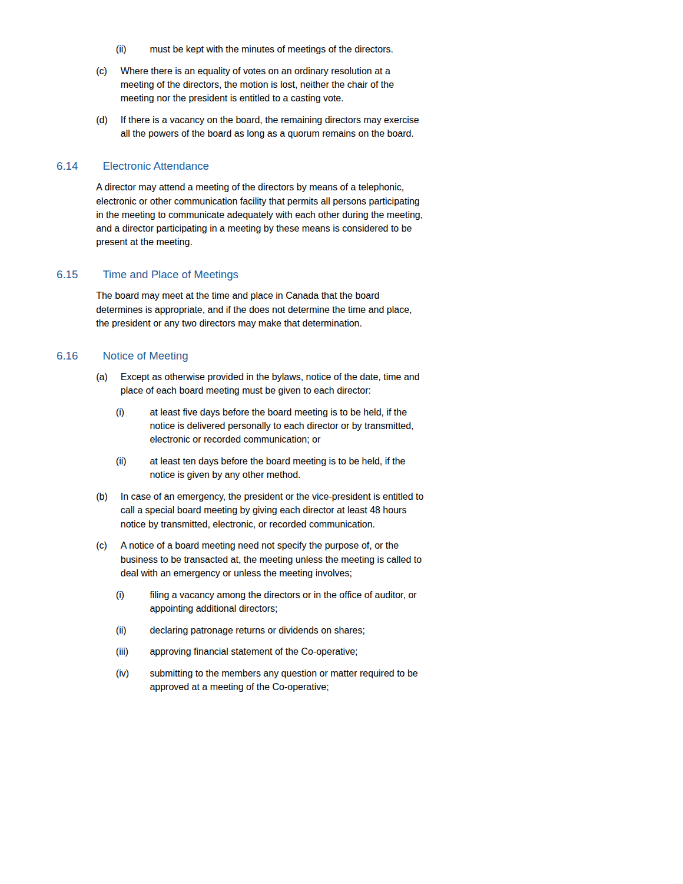(ii) must be kept with the minutes of meetings of the directors.
(c) Where there is an equality of votes on an ordinary resolution at a meeting of the directors, the motion is lost, neither the chair of the meeting nor the president is entitled to a casting vote.
(d) If there is a vacancy on the board, the remaining directors may exercise all the powers of the board as long as a quorum remains on the board.
6.14 Electronic Attendance
A director may attend a meeting of the directors by means of a telephonic, electronic or other communication facility that permits all persons participating in the meeting to communicate adequately with each other during the meeting, and a director participating in a meeting by these means is considered to be present at the meeting.
6.15 Time and Place of Meetings
The board may meet at the time and place in Canada that the board determines is appropriate, and if the does not determine the time and place, the president or any two directors may make that determination.
6.16 Notice of Meeting
(a) Except as otherwise provided in the bylaws, notice of the date, time and place of each board meeting must be given to each director:
(i) at least five days before the board meeting is to be held, if the notice is delivered personally to each director or by transmitted, electronic or recorded communication; or
(ii) at least ten days before the board meeting is to be held, if the notice is given by any other method.
(b) In case of an emergency, the president or the vice-president is entitled to call a special board meeting by giving each director at least 48 hours notice by transmitted, electronic, or recorded communication.
(c) A notice of a board meeting need not specify the purpose of, or the business to be transacted at, the meeting unless the meeting is called to deal with an emergency or unless the meeting involves;
(i) filing a vacancy among the directors or in the office of auditor, or appointing additional directors;
(ii) declaring patronage returns or dividends on shares;
(iii) approving financial statement of the Co-operative;
(iv) submitting to the members any question or matter required to be approved at a meeting of the Co-operative;